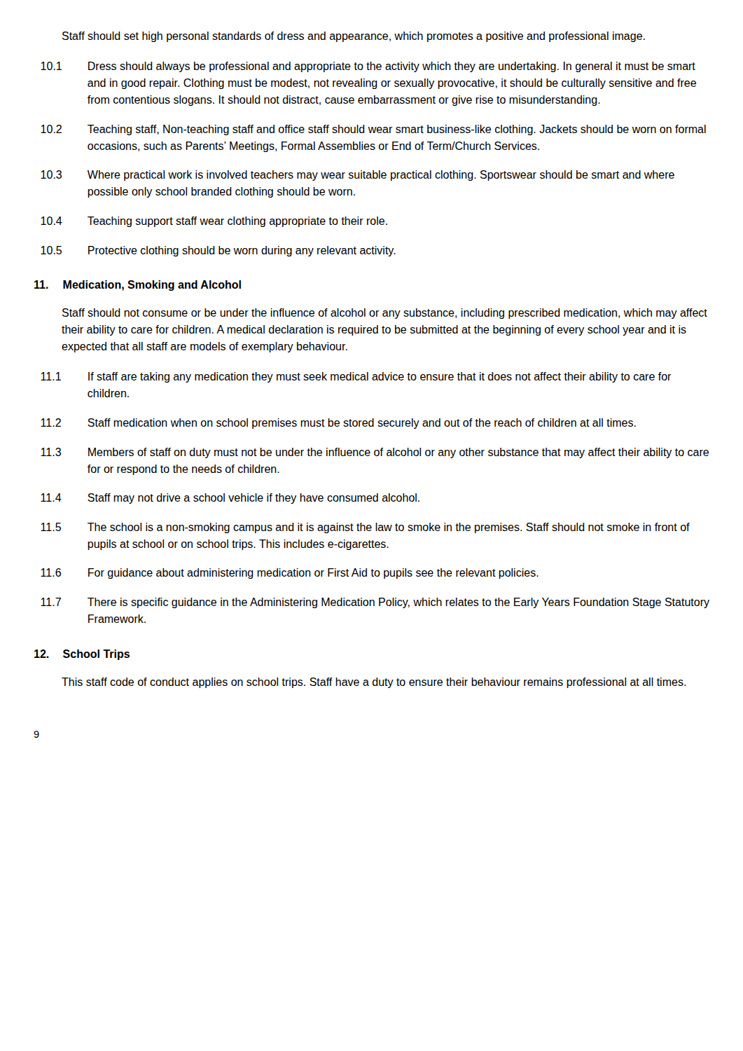Staff should set high personal standards of dress and appearance, which promotes a positive and professional image.
10.1 Dress should always be professional and appropriate to the activity which they are undertaking. In general it must be smart and in good repair. Clothing must be modest, not revealing or sexually provocative, it should be culturally sensitive and free from contentious slogans. It should not distract, cause embarrassment or give rise to misunderstanding.
10.2 Teaching staff, Non-teaching staff and office staff should wear smart business-like clothing. Jackets should be worn on formal occasions, such as Parents’ Meetings, Formal Assemblies or End of Term/Church Services.
10.3 Where practical work is involved teachers may wear suitable practical clothing. Sportswear should be smart and where possible only school branded clothing should be worn.
10.4 Teaching support staff wear clothing appropriate to their role.
10.5 Protective clothing should be worn during any relevant activity.
11. Medication, Smoking and Alcohol
Staff should not consume or be under the influence of alcohol or any substance, including prescribed medication, which may affect their ability to care for children. A medical declaration is required to be submitted at the beginning of every school year and it is expected that all staff are models of exemplary behaviour.
11.1 If staff are taking any medication they must seek medical advice to ensure that it does not affect their ability to care for children.
11.2 Staff medication when on school premises must be stored securely and out of the reach of children at all times.
11.3 Members of staff on duty must not be under the influence of alcohol or any other substance that may affect their ability to care for or respond to the needs of children.
11.4 Staff may not drive a school vehicle if they have consumed alcohol.
11.5 The school is a non-smoking campus and it is against the law to smoke in the premises. Staff should not smoke in front of pupils at school or on school trips. This includes e-cigarettes.
11.6 For guidance about administering medication or First Aid to pupils see the relevant policies.
11.7 There is specific guidance in the Administering Medication Policy, which relates to the Early Years Foundation Stage Statutory Framework.
12. School Trips
This staff code of conduct applies on school trips. Staff have a duty to ensure their behaviour remains professional at all times.
9